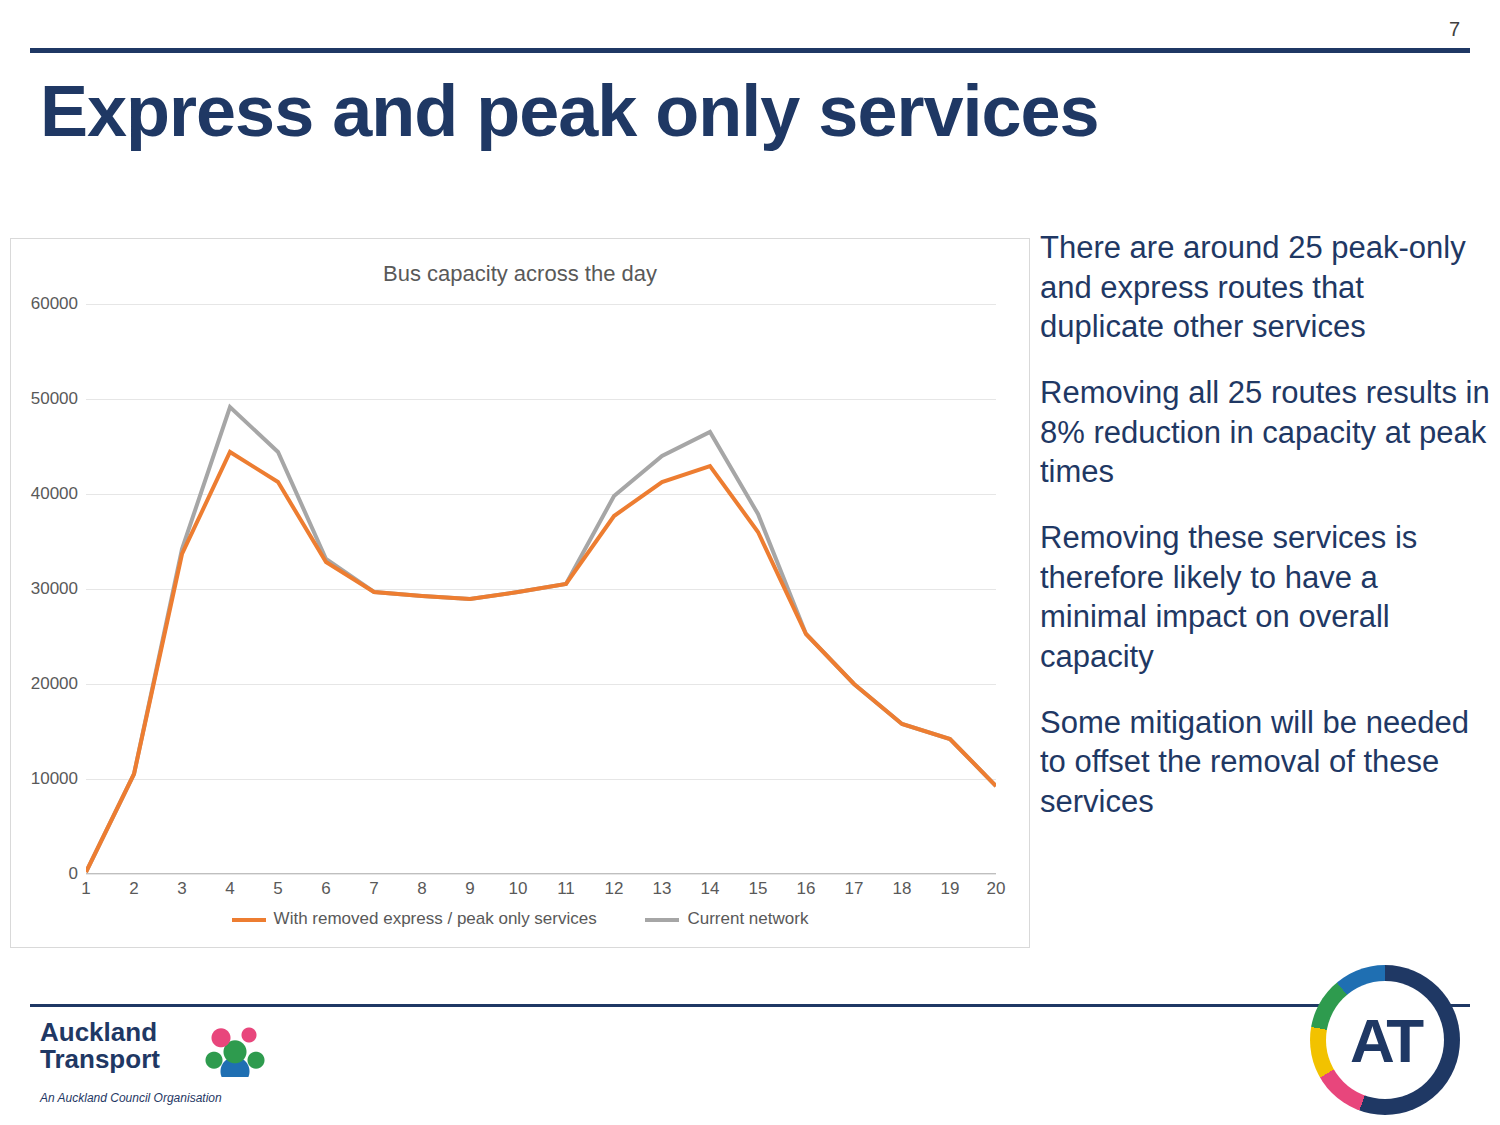7
Express and peak only services
Bus capacity across the day
60000
50000
40000
30000
20000
10000
0
1 2 3 4 5 6 7 8 9 10 11 12 13 14 15 16 17 18 19 20
With removed express / peak only services Current network
There are around 25 peak-only and express routes that duplicate other services
Removing all 25 routes results in 8% reduction in capacity at peak times
Removing these services is therefore likely to have a minimal impact on overall capacity
Some mitigation will be needed to offset the removal of these services
Auckland
Transport
An Auckland Council Organisation
AT